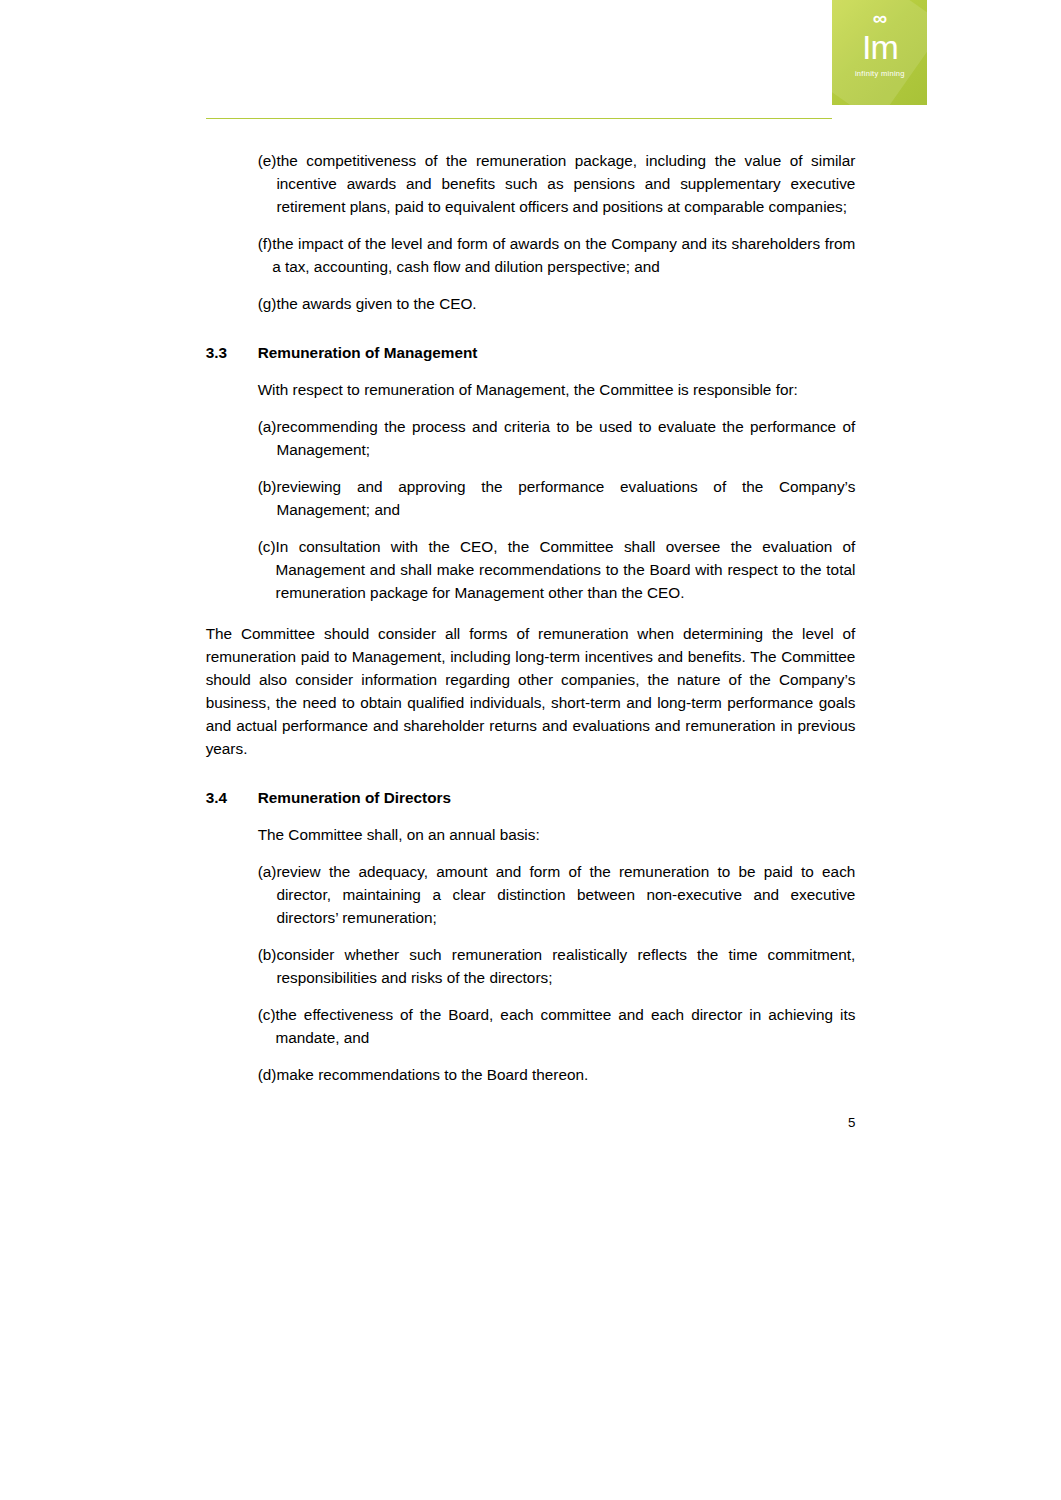∞
Im
infinity mining
(e)
the competitiveness of the remuneration package, including the value of similar incentive awards and benefits such as pensions and supplementary executive retirement plans, paid to equivalent officers and positions at comparable companies;
(f)
the impact of the level and form of awards on the Company and its shareholders from a tax, accounting, cash flow and dilution perspective; and
(g)
the awards given to the CEO.
3.3 Remuneration of Management
With respect to remuneration of Management, the Committee is responsible for:
(a)
recommending the process and criteria to be used to evaluate the performance of Management;
(b)
reviewing and approving the performance evaluations of the Company’s Management; and
(c)
In consultation with the CEO, the Committee shall oversee the evaluation of Management and shall make recommendations to the Board with respect to the total remuneration package for Management other than the CEO.
The Committee should consider all forms of remuneration when determining the level of remuneration paid to Management, including long-term incentives and benefits. The Committee should also consider information regarding other companies, the nature of the Company’s business, the need to obtain qualified individuals, short-term and long-term performance goals and actual performance and shareholder returns and evaluations and remuneration in previous years.
3.4 Remuneration of Directors
The Committee shall, on an annual basis:
(a)
review the adequacy, amount and form of the remuneration to be paid to each director, maintaining a clear distinction between non-executive and executive directors’ remuneration;
(b)
consider whether such remuneration realistically reflects the time commitment, responsibilities and risks of the directors;
(c)
the effectiveness of the Board, each committee and each director in achieving its mandate, and
(d)
make recommendations to the Board thereon.
5